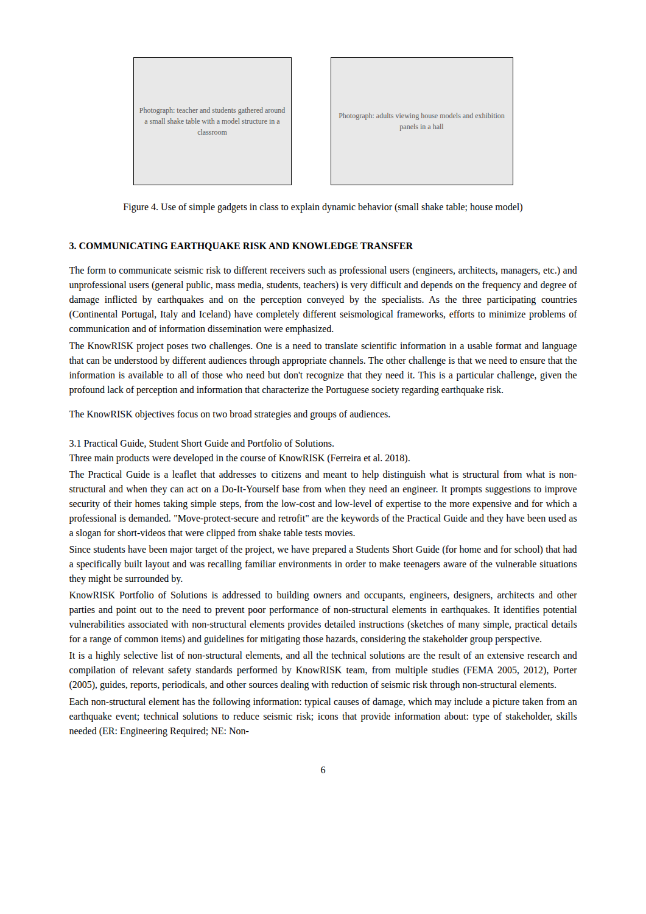Photograph: teacher and students gathered around a small shake table with a model structure in a classroom
Photograph: adults viewing house models and exhibition panels in a hall
Figure 4. Use of simple gadgets in class to explain dynamic behavior (small shake table; house model)
3. COMMUNICATING EARTHQUAKE RISK AND KNOWLEDGE TRANSFER
The form to communicate seismic risk to different receivers such as professional users (engineers, architects, managers, etc.) and unprofessional users (general public, mass media, students, teachers) is very difficult and depends on the frequency and degree of damage inflicted by earthquakes and on the perception conveyed by the specialists. As the three participating countries (Continental Portugal, Italy and Iceland) have completely different seismological frameworks, efforts to minimize problems of communication and of information dissemination were emphasized.
The KnowRISK project poses two challenges. One is a need to translate scientific information in a usable format and language that can be understood by different audiences through appropriate channels. The other challenge is that we need to ensure that the information is available to all of those who need but don't recognize that they need it. This is a particular challenge, given the profound lack of perception and information that characterize the Portuguese society regarding earthquake risk.
The KnowRISK objectives focus on two broad strategies and groups of audiences.
3.1 Practical Guide, Student Short Guide and Portfolio of Solutions.
Three main products were developed in the course of KnowRISK (Ferreira et al. 2018).
The Practical Guide is a leaflet that addresses to citizens and meant to help distinguish what is structural from what is non-structural and when they can act on a Do-It-Yourself base from when they need an engineer. It prompts suggestions to improve security of their homes taking simple steps, from the low-cost and low-level of expertise to the more expensive and for which a professional is demanded. "Move-protect-secure and retrofit" are the keywords of the Practical Guide and they have been used as a slogan for short-videos that were clipped from shake table tests movies.
Since students have been major target of the project, we have prepared a Students Short Guide (for home and for school) that had a specifically built layout and was recalling familiar environments in order to make teenagers aware of the vulnerable situations they might be surrounded by.
KnowRISK Portfolio of Solutions is addressed to building owners and occupants, engineers, designers, architects and other parties and point out to the need to prevent poor performance of non-structural elements in earthquakes. It identifies potential vulnerabilities associated with non-structural elements provides detailed instructions (sketches of many simple, practical details for a range of common items) and guidelines for mitigating those hazards, considering the stakeholder group perspective.
It is a highly selective list of non-structural elements, and all the technical solutions are the result of an extensive research and compilation of relevant safety standards performed by KnowRISK team, from multiple studies (FEMA 2005, 2012), Porter (2005), guides, reports, periodicals, and other sources dealing with reduction of seismic risk through non-structural elements.
Each non-structural element has the following information: typical causes of damage, which may include a picture taken from an earthquake event; technical solutions to reduce seismic risk; icons that provide information about: type of stakeholder, skills needed (ER: Engineering Required; NE: Non-
6